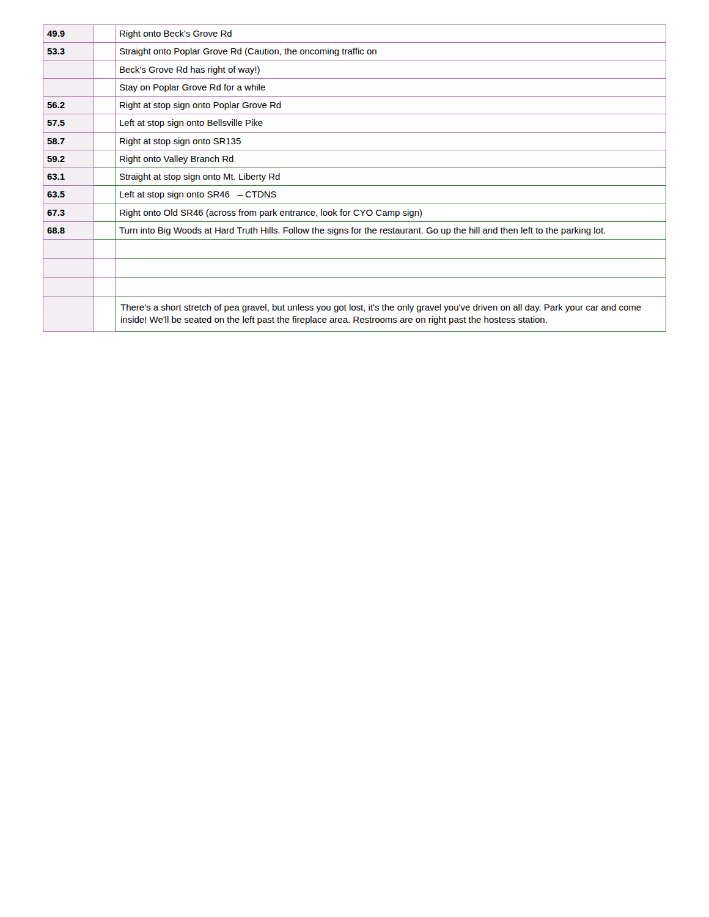| 49.9 | | Right onto Beck's Grove Rd |
| 53.3 | | Straight onto Poplar Grove Rd (Caution, the oncoming traffic on |
| | | Beck's Grove Rd has right of way!) |
| | | Stay on Poplar Grove Rd for a while |
| 56.2 | | Right at stop sign onto Poplar Grove Rd |
| 57.5 | | Left at stop sign onto Bellsville Pike |
| 58.7 | | Right at stop sign onto SR135 |
| 59.2 | | Right onto Valley Branch Rd |
| 63.1 | | Straight at stop sign onto Mt. Liberty Rd |
| 63.5 | | Left at stop sign onto SR46 – CTDNS |
| 67.3 | | Right onto Old SR46 (across from park entrance, look for CYO Camp sign) |
| 68.8 | | Turn into Big Woods at Hard Truth Hills. Follow the signs for the restaurant. Go up the hill and then left to the parking lot. |
| | | There's a short stretch of pea gravel, but unless you got lost, it's the only gravel you've driven on all day. Park your car and come inside! We'll be seated on the left past the fireplace area. Restrooms are on right past the hostess station. |